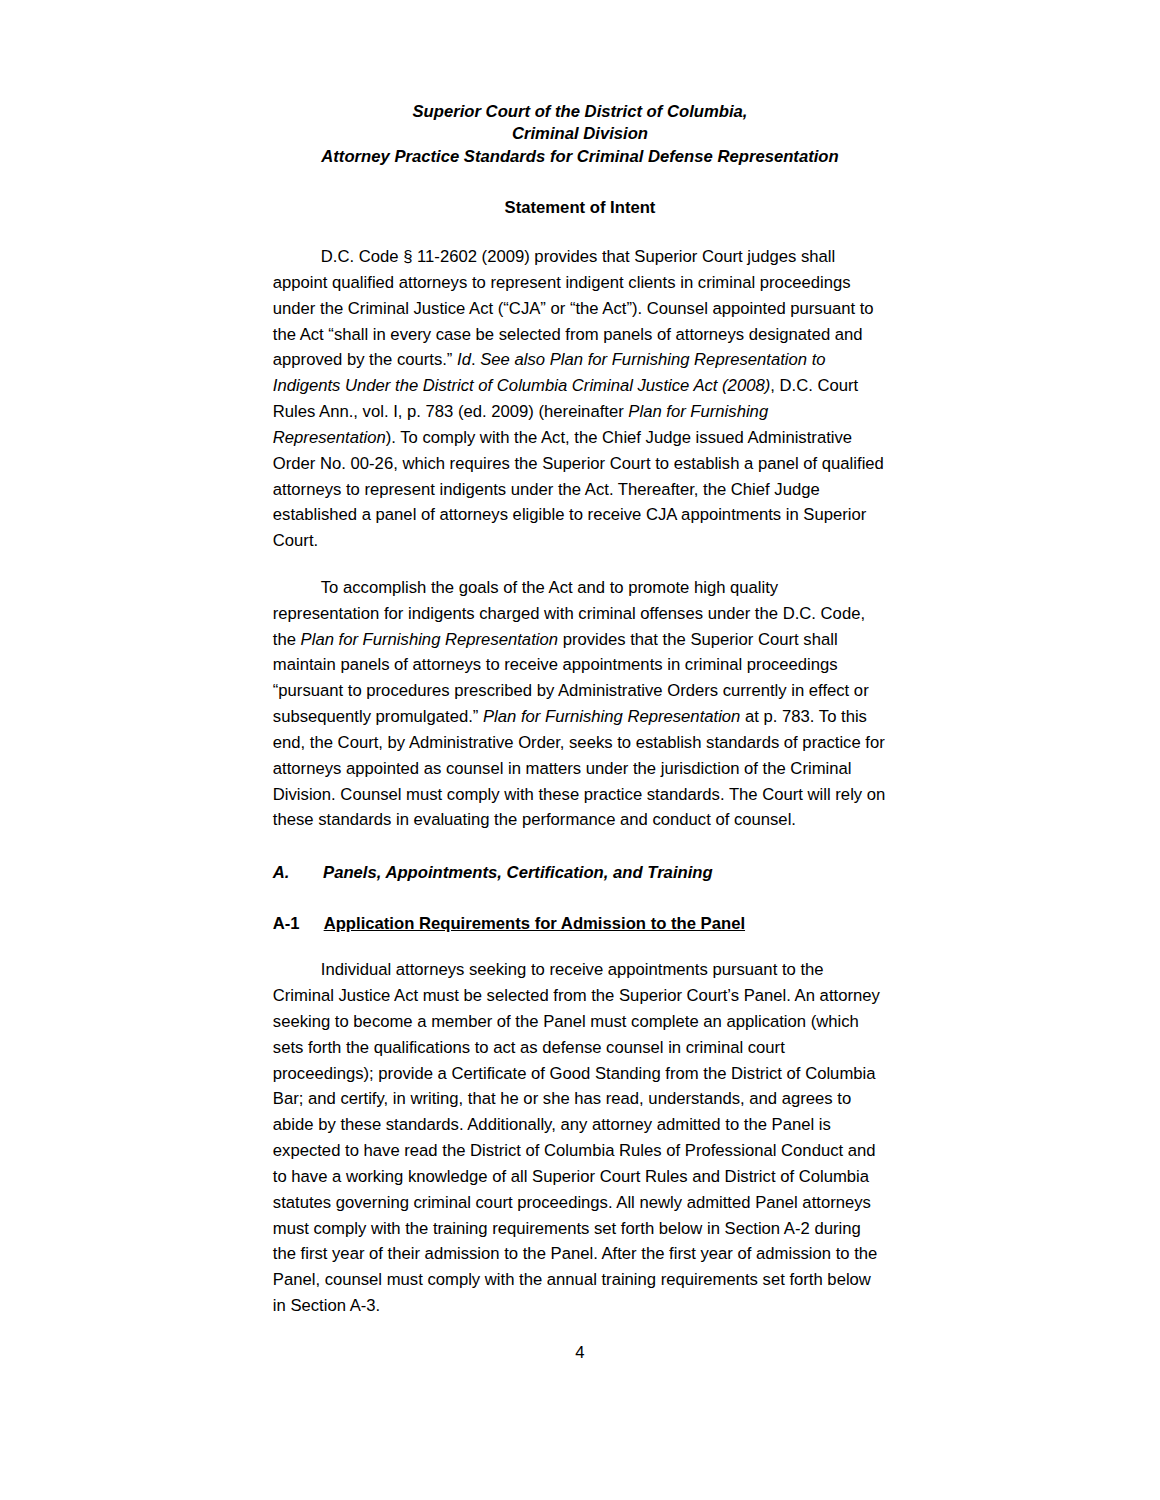Superior Court of the District of Columbia, Criminal Division Attorney Practice Standards for Criminal Defense Representation
Statement of Intent
D.C. Code § 11-2602 (2009) provides that Superior Court judges shall appoint qualified attorneys to represent indigent clients in criminal proceedings under the Criminal Justice Act (“CJA” or “the Act”). Counsel appointed pursuant to the Act “shall in every case be selected from panels of attorneys designated and approved by the courts.” Id. See also Plan for Furnishing Representation to Indigents Under the District of Columbia Criminal Justice Act (2008), D.C. Court Rules Ann., vol. I, p. 783 (ed. 2009) (hereinafter Plan for Furnishing Representation). To comply with the Act, the Chief Judge issued Administrative Order No. 00-26, which requires the Superior Court to establish a panel of qualified attorneys to represent indigents under the Act. Thereafter, the Chief Judge established a panel of attorneys eligible to receive CJA appointments in Superior Court.
To accomplish the goals of the Act and to promote high quality representation for indigents charged with criminal offenses under the D.C. Code, the Plan for Furnishing Representation provides that the Superior Court shall maintain panels of attorneys to receive appointments in criminal proceedings “pursuant to procedures prescribed by Administrative Orders currently in effect or subsequently promulgated.” Plan for Furnishing Representation at p. 783. To this end, the Court, by Administrative Order, seeks to establish standards of practice for attorneys appointed as counsel in matters under the jurisdiction of the Criminal Division. Counsel must comply with these practice standards. The Court will rely on these standards in evaluating the performance and conduct of counsel.
A. Panels, Appointments, Certification, and Training
A-1 Application Requirements for Admission to the Panel
Individual attorneys seeking to receive appointments pursuant to the Criminal Justice Act must be selected from the Superior Court’s Panel. An attorney seeking to become a member of the Panel must complete an application (which sets forth the qualifications to act as defense counsel in criminal court proceedings); provide a Certificate of Good Standing from the District of Columbia Bar; and certify, in writing, that he or she has read, understands, and agrees to abide by these standards. Additionally, any attorney admitted to the Panel is expected to have read the District of Columbia Rules of Professional Conduct and to have a working knowledge of all Superior Court Rules and District of Columbia statutes governing criminal court proceedings. All newly admitted Panel attorneys must comply with the training requirements set forth below in Section A-2 during the first year of their admission to the Panel. After the first year of admission to the Panel, counsel must comply with the annual training requirements set forth below in Section A-3.
4